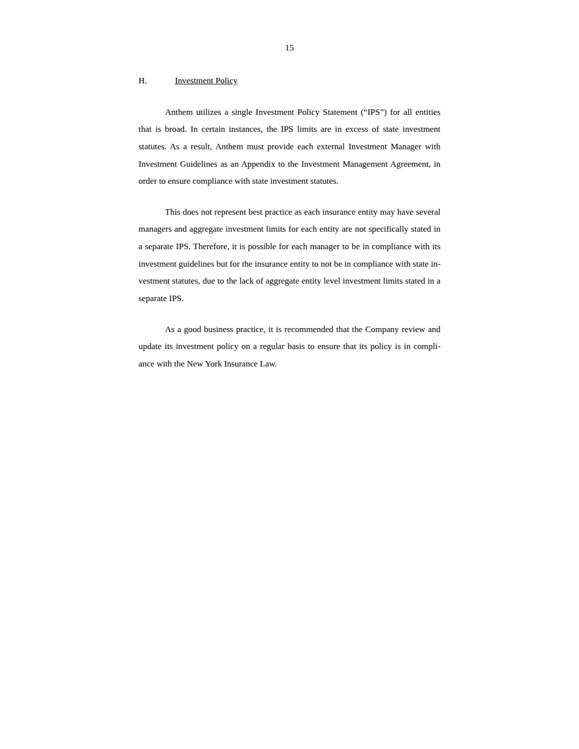15
H. Investment Policy
Anthem utilizes a single Investment Policy Statement (“IPS”) for all entities that is broad. In certain instances, the IPS limits are in excess of state investment statutes. As a result, Anthem must provide each external Investment Manager with Investment Guidelines as an Appendix to the Investment Management Agreement, in order to ensure compliance with state investment statutes.
This does not represent best practice as each insurance entity may have several managers and aggregate investment limits for each entity are not specifically stated in a separate IPS. Therefore, it is possible for each manager to be in compliance with its investment guidelines but for the insurance entity to not be in compliance with state investment statutes, due to the lack of aggregate entity level investment limits stated in a separate IPS.
As a good business practice, it is recommended that the Company review and update its investment policy on a regular basis to ensure that its policy is in compliance with the New York Insurance Law.